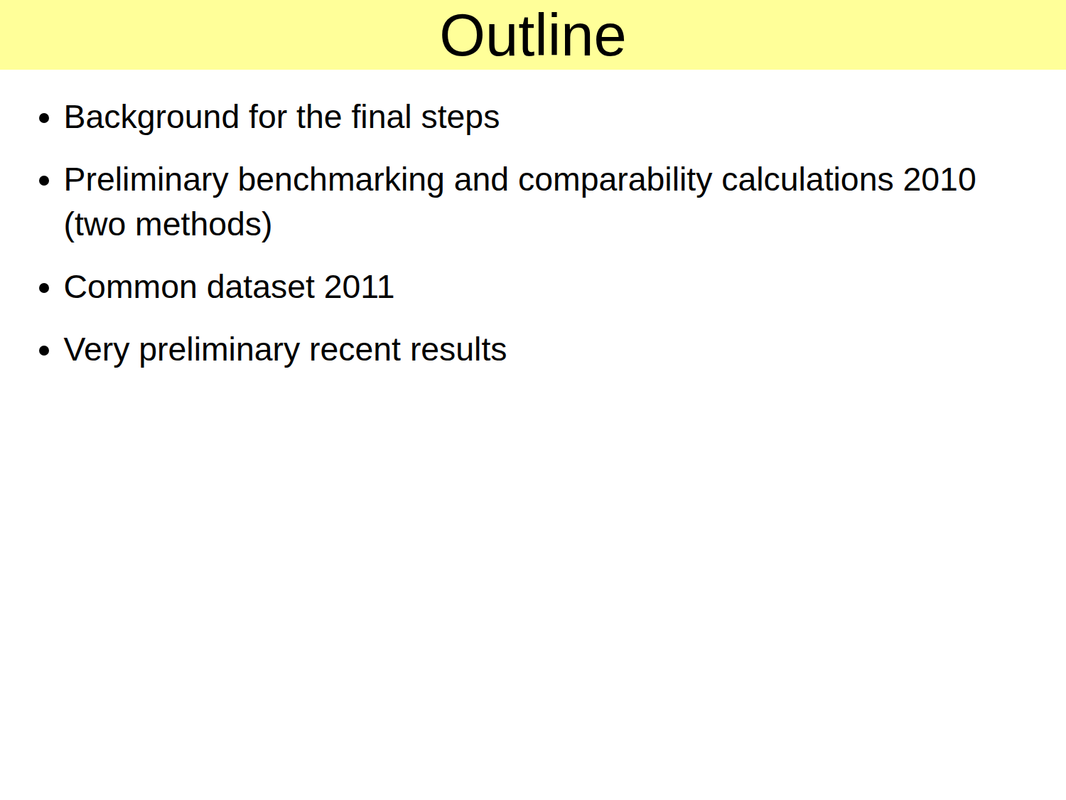Outline
Background for the final steps
Preliminary benchmarking and comparability calculations 2010 (two methods)
Common dataset 2011
Very preliminary recent results